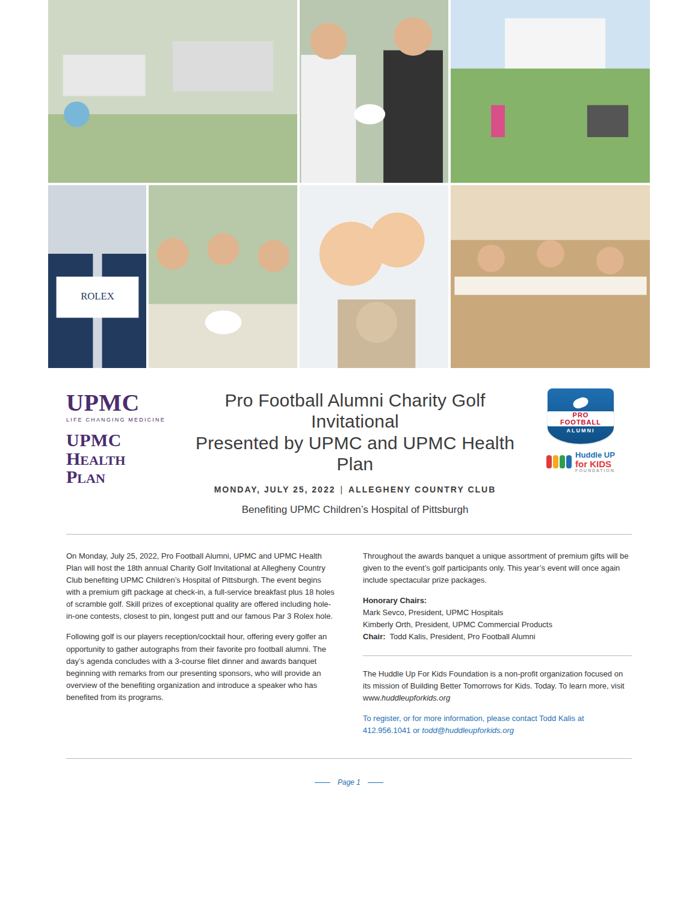UPMC LIFE CHANGING MEDICINE
UPMC HEALTH PLAN
Pro Football Alumni Charity Golf Invitational
Presented by UPMC and UPMC Health Plan
MONDAY, JULY 25, 2022|ALLEGHENY COUNTRY CLUB
Benefiting UPMC Children’s Hospital of Pittsburgh
PRO FOOTBALL ALUMNI
Huddle UP for KIDS FOUNDATION
On Monday, July 25, 2022, Pro Football Alumni, UPMC and UPMC Health Plan will host the 18th annual Charity Golf Invitational at Allegheny Country Club benefiting UPMC Children’s Hospital of Pittsburgh. The event begins with a premium gift package at check-in, a full-service breakfast plus 18 holes of scramble golf. Skill prizes of exceptional quality are offered including hole-in-one contests, closest to pin, longest putt and our famous Par 3 Rolex hole.
Following golf is our players reception/cocktail hour, offering every golfer an opportunity to gather autographs from their favorite pro football alumni. The day’s agenda concludes with a 3-course filet dinner and awards banquet beginning with remarks from our presenting sponsors, who will provide an overview of the benefiting organization and introduce a speaker who has benefited from its programs.
Throughout the awards banquet a unique assortment of premium gifts will be given to the event’s golf participants only. This year’s event will once again include spectacular prize packages.
Honorary Chairs:
Mark Sevco, President, UPMC Hospitals
Kimberly Orth, President, UPMC Commercial Products
Chair: Todd Kalis, President, Pro Football Alumni
The Huddle Up For Kids Foundation is a non-profit organization focused on its mission of Building Better Tomorrows for Kids. Today. To learn more, visit www.huddleupforkids.org
To register, or for more information, please contact Todd Kalis at 412.956.1041 or todd@huddleupforkids.org
Page 1